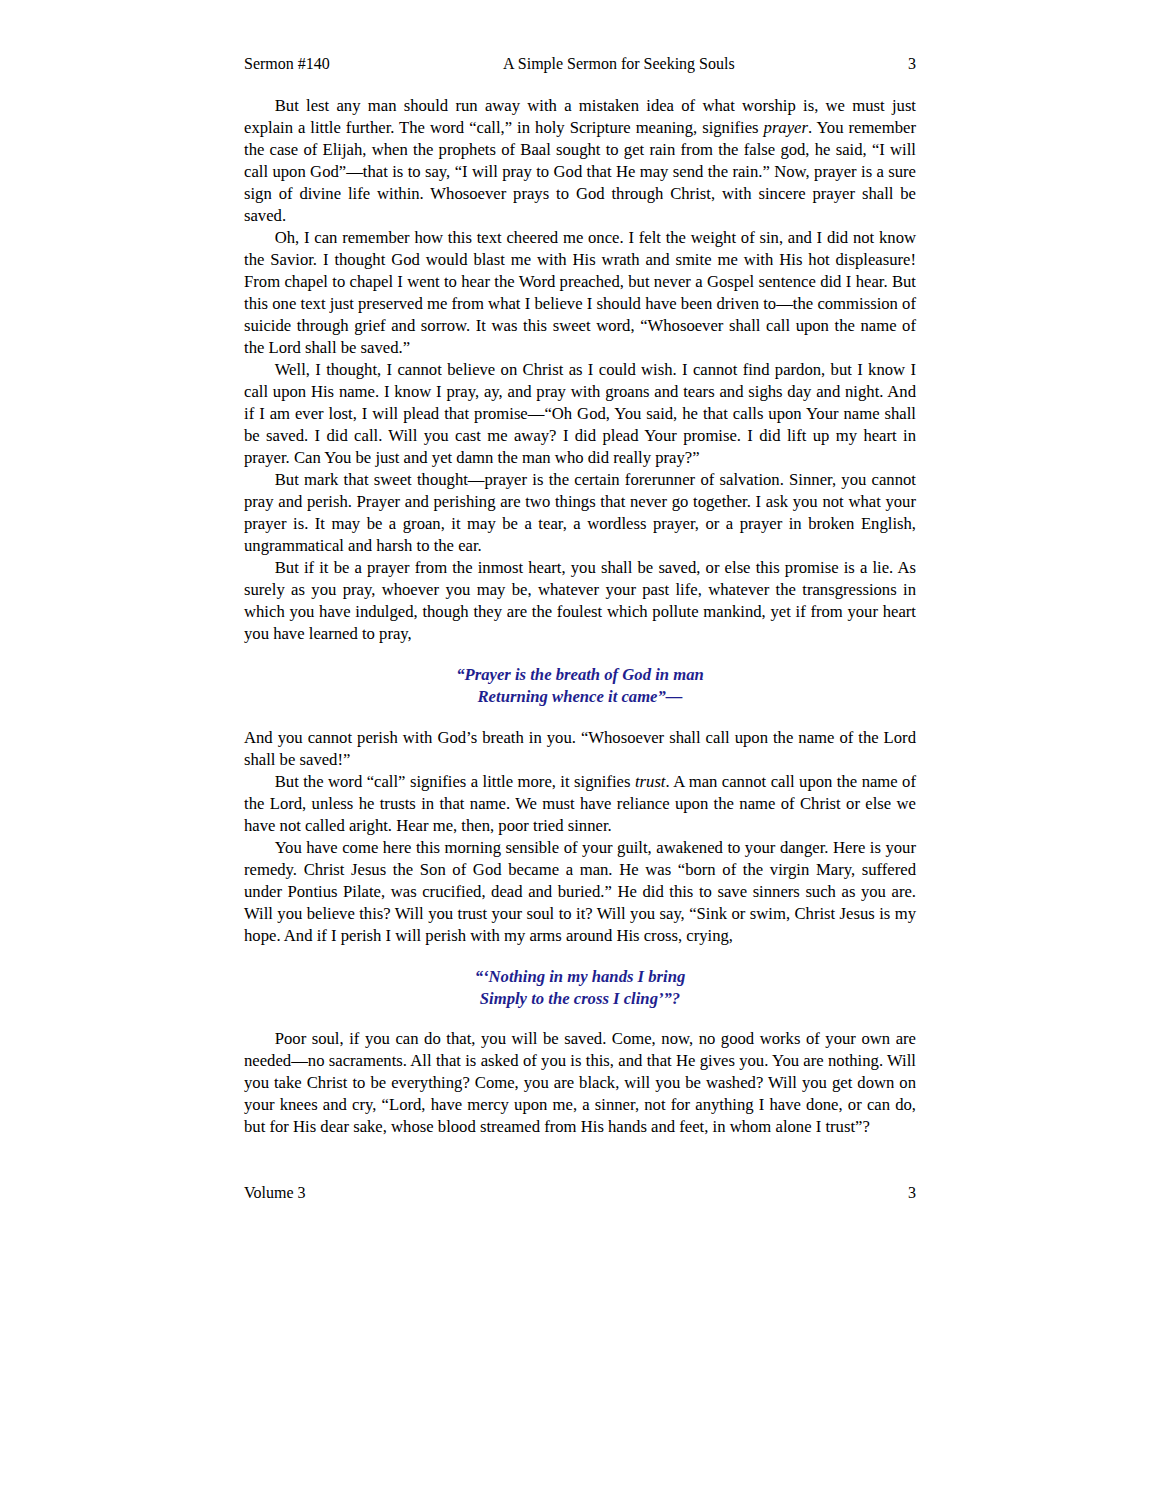Sermon #140 A Simple Sermon for Seeking Souls 3
But lest any man should run away with a mistaken idea of what worship is, we must just explain a little further. The word “call,” in holy Scripture meaning, signifies prayer. You remember the case of Elijah, when the prophets of Baal sought to get rain from the false god, he said, “I will call upon God”—that is to say, “I will pray to God that He may send the rain.” Now, prayer is a sure sign of divine life within. Whosoever prays to God through Christ, with sincere prayer shall be saved.
Oh, I can remember how this text cheered me once. I felt the weight of sin, and I did not know the Savior. I thought God would blast me with His wrath and smite me with His hot displeasure! From chapel to chapel I went to hear the Word preached, but never a Gospel sentence did I hear. But this one text just preserved me from what I believe I should have been driven to—the commission of suicide through grief and sorrow. It was this sweet word, “Whosoever shall call upon the name of the Lord shall be saved.”
Well, I thought, I cannot believe on Christ as I could wish. I cannot find pardon, but I know I call upon His name. I know I pray, ay, and pray with groans and tears and sighs day and night. And if I am ever lost, I will plead that promise—“Oh God, You said, he that calls upon Your name shall be saved. I did call. Will you cast me away? I did plead Your promise. I did lift up my heart in prayer. Can You be just and yet damn the man who did really pray?”
But mark that sweet thought—prayer is the certain forerunner of salvation. Sinner, you cannot pray and perish. Prayer and perishing are two things that never go together. I ask you not what your prayer is. It may be a groan, it may be a tear, a wordless prayer, or a prayer in broken English, ungrammatical and harsh to the ear.
But if it be a prayer from the inmost heart, you shall be saved, or else this promise is a lie. As surely as you pray, whoever you may be, whatever your past life, whatever the transgressions in which you have indulged, though they are the foulest which pollute mankind, yet if from your heart you have learned to pray,
“Prayer is the breath of God in man
Returning whence it came”—
And you cannot perish with God’s breath in you. “Whosoever shall call upon the name of the Lord shall be saved!”
But the word “call” signifies a little more, it signifies trust. A man cannot call upon the name of the Lord, unless he trusts in that name. We must have reliance upon the name of Christ or else we have not called aright. Hear me, then, poor tried sinner.
You have come here this morning sensible of your guilt, awakened to your danger. Here is your remedy. Christ Jesus the Son of God became a man. He was “born of the virgin Mary, suffered under Pontius Pilate, was crucified, dead and buried.” He did this to save sinners such as you are. Will you believe this? Will you trust your soul to it? Will you say, “Sink or swim, Christ Jesus is my hope. And if I perish I will perish with my arms around His cross, crying,
“‘Nothing in my hands I bring
Simply to the cross I cling’”?
Poor soul, if you can do that, you will be saved. Come, now, no good works of your own are needed—no sacraments. All that is asked of you is this, and that He gives you. You are nothing. Will you take Christ to be everything? Come, you are black, will you be washed? Will you get down on your knees and cry, “Lord, have mercy upon me, a sinner, not for anything I have done, or can do, but for His dear sake, whose blood streamed from His hands and feet, in whom alone I trust”?
Volume 3 3